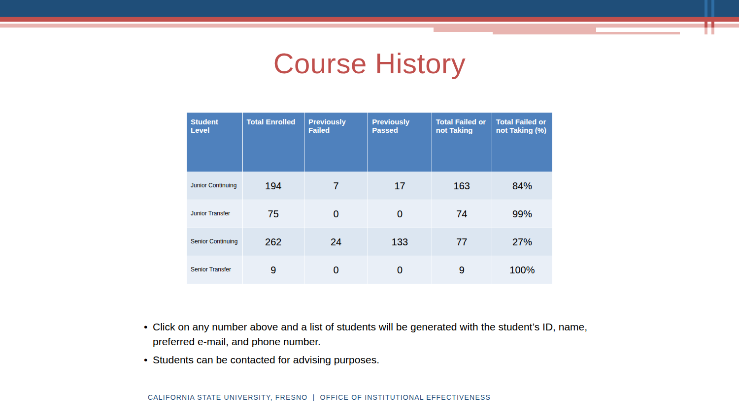Course History
| Student Level | Total Enrolled | Previously Failed | Previously Passed | Total Failed or not Taking | Total Failed or not Taking (%) |
| --- | --- | --- | --- | --- | --- |
| Junior Continuing | 194 | 7 | 17 | 163 | 84% |
| Junior Transfer | 75 | 0 | 0 | 74 | 99% |
| Senior Continuing | 262 | 24 | 133 | 77 | 27% |
| Senior Transfer | 9 | 0 | 0 | 9 | 100% |
Click on any number above and a list of students will be generated with the student’s ID, name, preferred e-mail, and phone number.
Students can be contacted for advising purposes.
CALIFORNIA STATE UNIVERSITY, FRESNO | OFFICE OF INSTITUTIONAL EFFECTIVENESS